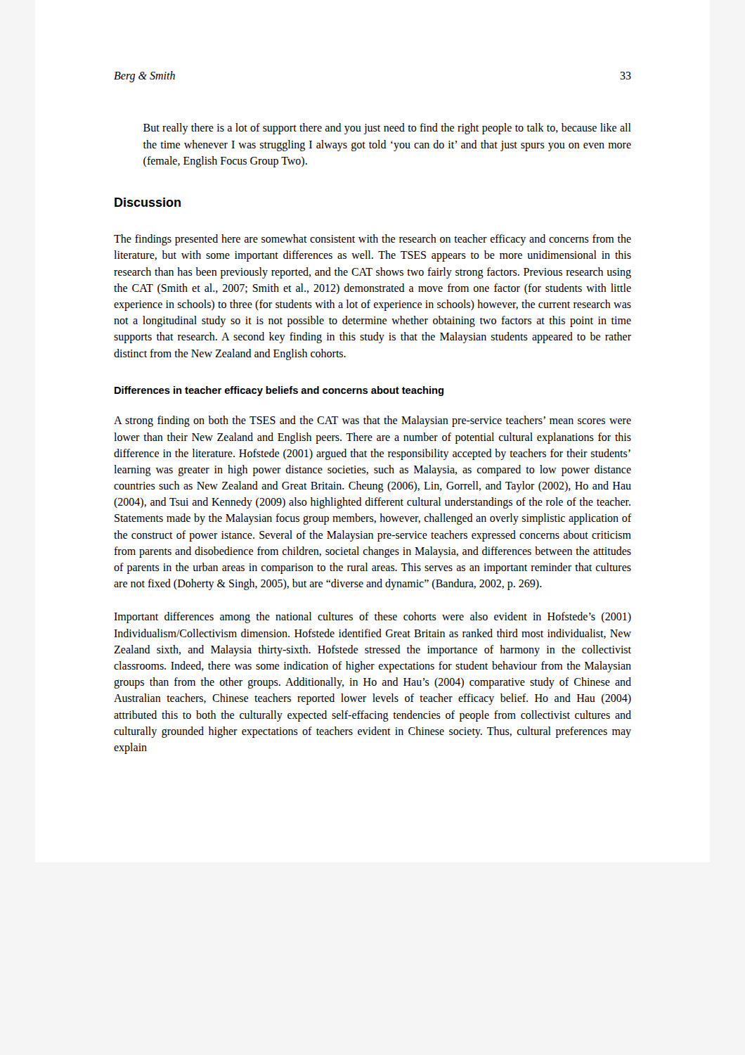Berg & Smith 33
But really there is a lot of support there and you just need to find the right people to talk to, because like all the time whenever I was struggling I always got told ‘you can do it’ and that just spurs you on even more (female, English Focus Group Two).
Discussion
The findings presented here are somewhat consistent with the research on teacher efficacy and concerns from the literature, but with some important differences as well. The TSES appears to be more unidimensional in this research than has been previously reported, and the CAT shows two fairly strong factors. Previous research using the CAT (Smith et al., 2007; Smith et al., 2012) demonstrated a move from one factor (for students with little experience in schools) to three (for students with a lot of experience in schools) however, the current research was not a longitudinal study so it is not possible to determine whether obtaining two factors at this point in time supports that research. A second key finding in this study is that the Malaysian students appeared to be rather distinct from the New Zealand and English cohorts.
Differences in teacher efficacy beliefs and concerns about teaching
A strong finding on both the TSES and the CAT was that the Malaysian pre-service teachers’ mean scores were lower than their New Zealand and English peers. There are a number of potential cultural explanations for this difference in the literature. Hofstede (2001) argued that the responsibility accepted by teachers for their students’ learning was greater in high power distance societies, such as Malaysia, as compared to low power distance countries such as New Zealand and Great Britain. Cheung (2006), Lin, Gorrell, and Taylor (2002), Ho and Hau (2004), and Tsui and Kennedy (2009) also highlighted different cultural understandings of the role of the teacher. Statements made by the Malaysian focus group members, however, challenged an overly simplistic application of the construct of power istance. Several of the Malaysian pre-service teachers expressed concerns about criticism from parents and disobedience from children, societal changes in Malaysia, and differences between the attitudes of parents in the urban areas in comparison to the rural areas. This serves as an important reminder that cultures are not fixed (Doherty & Singh, 2005), but are “diverse and dynamic” (Bandura, 2002, p. 269).
Important differences among the national cultures of these cohorts were also evident in Hofstede’s (2001) Individualism/Collectivism dimension. Hofstede identified Great Britain as ranked third most individualist, New Zealand sixth, and Malaysia thirty-sixth. Hofstede stressed the importance of harmony in the collectivist classrooms. Indeed, there was some indication of higher expectations for student behaviour from the Malaysian groups than from the other groups. Additionally, in Ho and Hau’s (2004) comparative study of Chinese and Australian teachers, Chinese teachers reported lower levels of teacher efficacy belief. Ho and Hau (2004) attributed this to both the culturally expected self-effacing tendencies of people from collectivist cultures and culturally grounded higher expectations of teachers evident in Chinese society. Thus, cultural preferences may explain